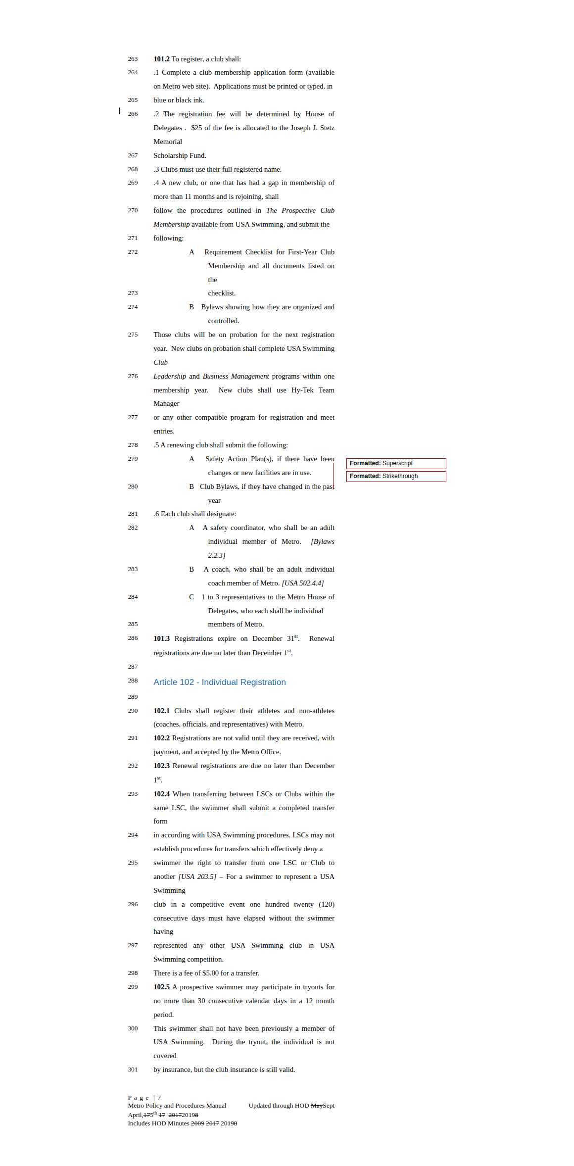| 263 | 101.2 To register, a club shall: |
| 264 | .1 Complete a club membership application form (available on Metro web site). Applications must be printed or typed, in |
| 265 | blue or black ink. |
| 266 | .2 The registration fee will be determined by House of Delegates . $25 of the fee is allocated to the Joseph J. Stetz Memorial |
| 267 | Scholarship Fund. |
| 268 | .3 Clubs must use their full registered name. |
| 269 | .4 A new club, or one that has had a gap in membership of more than 11 months and is rejoining, shall |
| 270 | follow the procedures outlined in The Prospective Club Membership available from USA Swimming, and submit the |
| 271 | following: |
| 272 | A Requirement Checklist for First-Year Club Membership and all documents listed on the |
| 273 | checklist. |
| 274 | B Bylaws showing how they are organized and controlled. |
| 275 | Those clubs will be on probation for the next registration year. New clubs on probation shall complete USA Swimming Club |
| 276 | Leadership and Business Management programs within one membership year. New clubs shall use Hy-Tek Team Manager |
| 277 | or any other compatible program for registration and meet entries. |
| 278 | .5 A renewing club shall submit the following: |
| 279 | A Safety Action Plan(s), if there have been changes or new facilities are in use. |
| 280 | B Club Bylaws, if they have changed in the past year |
| 281 | .6 Each club shall designate: |
| 282 | A A safety coordinator, who shall be an adult individual member of Metro. [Bylaws 2.2.3] |
| 283 | B A coach, who shall be an adult individual coach member of Metro. [USA 502.4.4] |
| 284 | C 1 to 3 representatives to the Metro House of Delegates, who each shall be individual |
| 285 | members of Metro. |
| 286 | 101.3 Registrations expire on December 31 st . Renewal registrations are due no later than December 1 st . |
| 287 | |
| 288 | Article 102 - Individual Registration |
| 289 | |
| 290 | 102.1 Clubs shall register their athletes and non-athletes (coaches, officials, and representatives) with Metro. |
| 291 | 102.2 Registrations are not valid until they are received, with payment, and accepted by the Metro Office. |
| 292 | 102.3 Renewal registrations are due no later than December 1 st . |
| 293 | 102.4 When transferring between LSCs or Clubs within the same LSC, the swimmer shall submit a completed transfer form |
| 294 | in according with USA Swimming procedures. LSCs may not establish procedures for transfers which effectively deny a |
| 295 | swimmer the right to transfer from one LSC or Club to another [USA 203.5] – For a swimmer to represent a USA Swimming |
| 296 | club in a competitive event one hundred twenty (120) consecutive days must have elapsed without the swimmer having |
| 297 | represented any other USA Swimming club in USA Swimming competition. |
| 298 | There is a fee of $5.00 for a transfer. |
| 299 | 102.5 A prospective swimmer may participate in tryouts for no more than 30 consecutive calendar days in a 12 month period. |
| 300 | This swimmer shall not have been previously a member of USA Swimming. During the tryout, the individual is not covered |
| 301 | by insurance, but the club insurance is still valid. |
P a g e | 7
Metro Policy and Procedures Manual
April,175th 17 201720198
Includes HOD Minutes 2009 2017 20198
Updated through HOD May Sept
Formatted: Superscript
Formatted: Strikethrough